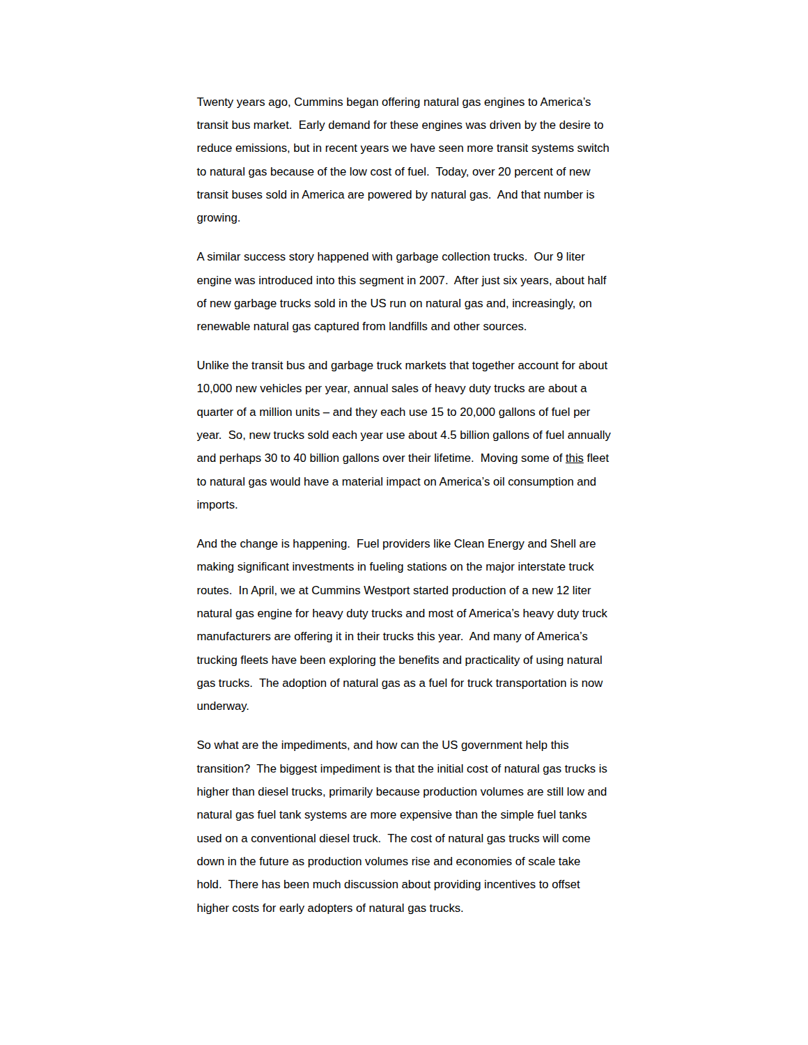Twenty years ago, Cummins began offering natural gas engines to America’s transit bus market. Early demand for these engines was driven by the desire to reduce emissions, but in recent years we have seen more transit systems switch to natural gas because of the low cost of fuel. Today, over 20 percent of new transit buses sold in America are powered by natural gas. And that number is growing.
A similar success story happened with garbage collection trucks. Our 9 liter engine was introduced into this segment in 2007. After just six years, about half of new garbage trucks sold in the US run on natural gas and, increasingly, on renewable natural gas captured from landfills and other sources.
Unlike the transit bus and garbage truck markets that together account for about 10,000 new vehicles per year, annual sales of heavy duty trucks are about a quarter of a million units – and they each use 15 to 20,000 gallons of fuel per year. So, new trucks sold each year use about 4.5 billion gallons of fuel annually and perhaps 30 to 40 billion gallons over their lifetime. Moving some of this fleet to natural gas would have a material impact on America’s oil consumption and imports.
And the change is happening. Fuel providers like Clean Energy and Shell are making significant investments in fueling stations on the major interstate truck routes. In April, we at Cummins Westport started production of a new 12 liter natural gas engine for heavy duty trucks and most of America’s heavy duty truck manufacturers are offering it in their trucks this year. And many of America’s trucking fleets have been exploring the benefits and practicality of using natural gas trucks. The adoption of natural gas as a fuel for truck transportation is now underway.
So what are the impediments, and how can the US government help this transition? The biggest impediment is that the initial cost of natural gas trucks is higher than diesel trucks, primarily because production volumes are still low and natural gas fuel tank systems are more expensive than the simple fuel tanks used on a conventional diesel truck. The cost of natural gas trucks will come down in the future as production volumes rise and economies of scale take hold. There has been much discussion about providing incentives to offset higher costs for early adopters of natural gas trucks.